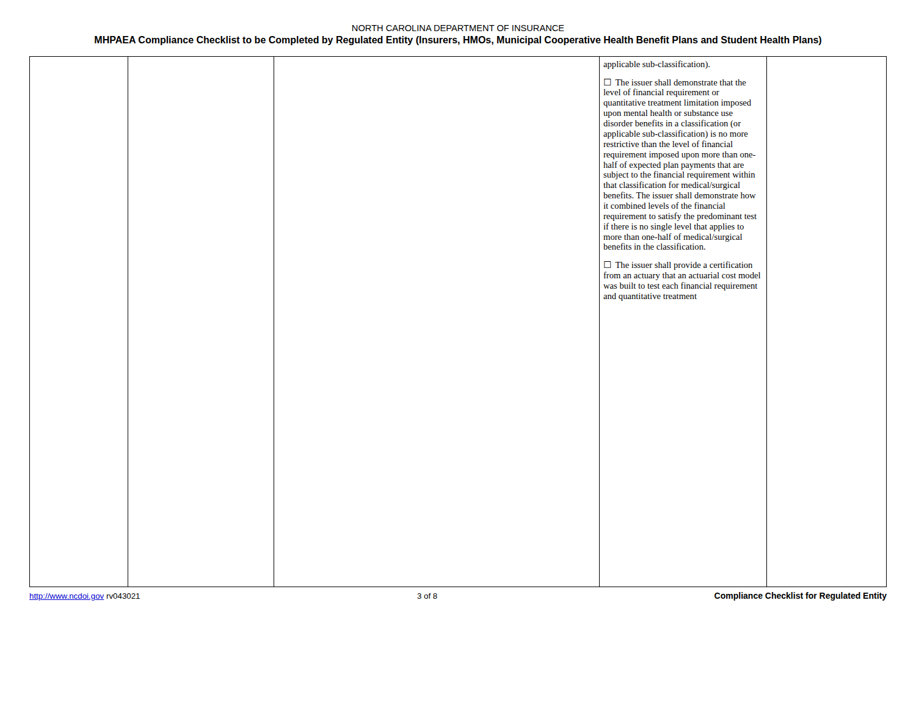NORTH CAROLINA DEPARTMENT OF INSURANCE
MHPAEA Compliance Checklist to be Completed by Regulated Entity (Insurers, HMOs, Municipal Cooperative Health Benefit Plans and Student Health Plans)
| | | | applicable sub-classification). ☐ The issuer shall demonstrate that the level of financial requirement or quantitative treatment limitation imposed upon mental health or substance use disorder benefits in a classification (or applicable sub-classification) is no more restrictive than the level of financial requirement imposed upon more than one-half of expected plan payments that are subject to the financial requirement within that classification for medical/surgical benefits. The issuer shall demonstrate how it combined levels of the financial requirement to satisfy the predominant test if there is no single level that applies to more than one-half of medical/surgical benefits in the classification. ☐ The issuer shall provide a certification from an actuary that an actuarial cost model was built to test each financial requirement and quantitative treatment | |
http://www.ncdoi.gov rv043021
3 of 8
Compliance Checklist for Regulated Entity